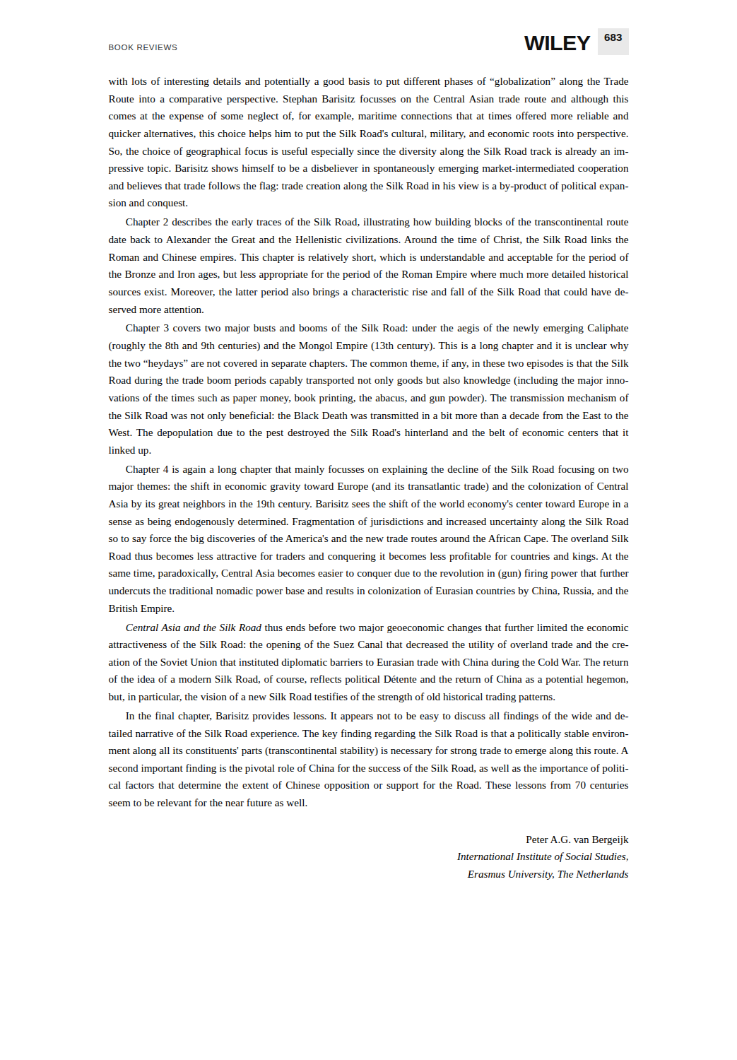Book Reviews
WILEY 683
with lots of interesting details and potentially a good basis to put different phases of “globalization” along the Trade Route into a comparative perspective. Stephan Barisitz focusses on the Central Asian trade route and although this comes at the expense of some neglect of, for example, maritime connections that at times offered more reliable and quicker alternatives, this choice helps him to put the Silk Road's cultural, military, and economic roots into perspective. So, the choice of geographical focus is useful especially since the diversity along the Silk Road track is already an impressive topic. Barisitz shows himself to be a disbeliever in spontaneously emerging market-intermediated cooperation and believes that trade follows the flag: trade creation along the Silk Road in his view is a by-product of political expansion and conquest.
Chapter 2 describes the early traces of the Silk Road, illustrating how building blocks of the transcontinental route date back to Alexander the Great and the Hellenistic civilizations. Around the time of Christ, the Silk Road links the Roman and Chinese empires. This chapter is relatively short, which is understandable and acceptable for the period of the Bronze and Iron ages, but less appropriate for the period of the Roman Empire where much more detailed historical sources exist. Moreover, the latter period also brings a characteristic rise and fall of the Silk Road that could have deserved more attention.
Chapter 3 covers two major busts and booms of the Silk Road: under the aegis of the newly emerging Caliphate (roughly the 8th and 9th centuries) and the Mongol Empire (13th century). This is a long chapter and it is unclear why the two “heydays” are not covered in separate chapters. The common theme, if any, in these two episodes is that the Silk Road during the trade boom periods capably transported not only goods but also knowledge (including the major innovations of the times such as paper money, book printing, the abacus, and gun powder). The transmission mechanism of the Silk Road was not only beneficial: the Black Death was transmitted in a bit more than a decade from the East to the West. The depopulation due to the pest destroyed the Silk Road's hinterland and the belt of economic centers that it linked up.
Chapter 4 is again a long chapter that mainly focusses on explaining the decline of the Silk Road focusing on two major themes: the shift in economic gravity toward Europe (and its transatlantic trade) and the colonization of Central Asia by its great neighbors in the 19th century. Barisitz sees the shift of the world economy's center toward Europe in a sense as being endogenously determined. Fragmentation of jurisdictions and increased uncertainty along the Silk Road so to say force the big discoveries of the America's and the new trade routes around the African Cape. The overland Silk Road thus becomes less attractive for traders and conquering it becomes less profitable for countries and kings. At the same time, paradoxically, Central Asia becomes easier to conquer due to the revolution in (gun) firing power that further undercuts the traditional nomadic power base and results in colonization of Eurasian countries by China, Russia, and the British Empire.
Central Asia and the Silk Road thus ends before two major geoeconomic changes that further limited the economic attractiveness of the Silk Road: the opening of the Suez Canal that decreased the utility of overland trade and the creation of the Soviet Union that instituted diplomatic barriers to Eurasian trade with China during the Cold War. The return of the idea of a modern Silk Road, of course, reflects political Détente and the return of China as a potential hegemon, but, in particular, the vision of a new Silk Road testifies of the strength of old historical trading patterns.
In the final chapter, Barisitz provides lessons. It appears not to be easy to discuss all findings of the wide and detailed narrative of the Silk Road experience. The key finding regarding the Silk Road is that a politically stable environment along all its constituents' parts (transcontinental stability) is necessary for strong trade to emerge along this route. A second important finding is the pivotal role of China for the success of the Silk Road, as well as the importance of political factors that determine the extent of Chinese opposition or support for the Road. These lessons from 70 centuries seem to be relevant for the near future as well.
Peter A.G. van Bergeijk International Institute of Social Studies, Erasmus University, The Netherlands